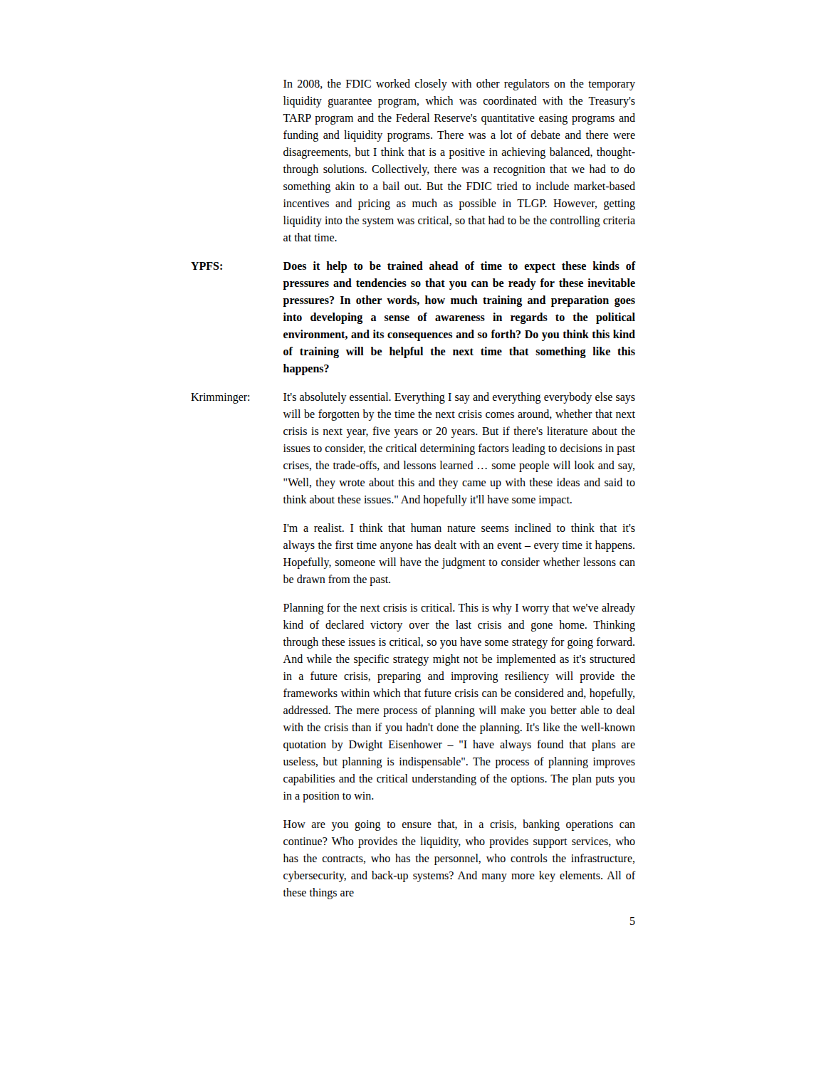In 2008, the FDIC worked closely with other regulators on the temporary liquidity guarantee program, which was coordinated with the Treasury's TARP program and the Federal Reserve's quantitative easing programs and funding and liquidity programs. There was a lot of debate and there were disagreements, but I think that is a positive in achieving balanced, thought-through solutions. Collectively, there was a recognition that we had to do something akin to a bail out. But the FDIC tried to include market-based incentives and pricing as much as possible in TLGP. However, getting liquidity into the system was critical, so that had to be the controlling criteria at that time.
YPFS:
Does it help to be trained ahead of time to expect these kinds of pressures and tendencies so that you can be ready for these inevitable pressures? In other words, how much training and preparation goes into developing a sense of awareness in regards to the political environment, and its consequences and so forth? Do you think this kind of training will be helpful the next time that something like this happens?
Krimminger:
It's absolutely essential. Everything I say and everything everybody else says will be forgotten by the time the next crisis comes around, whether that next crisis is next year, five years or 20 years. But if there's literature about the issues to consider, the critical determining factors leading to decisions in past crises, the trade-offs, and lessons learned … some people will look and say, "Well, they wrote about this and they came up with these ideas and said to think about these issues." And hopefully it'll have some impact.
I'm a realist. I think that human nature seems inclined to think that it's always the first time anyone has dealt with an event – every time it happens. Hopefully, someone will have the judgment to consider whether lessons can be drawn from the past.
Planning for the next crisis is critical. This is why I worry that we've already kind of declared victory over the last crisis and gone home. Thinking through these issues is critical, so you have some strategy for going forward. And while the specific strategy might not be implemented as it's structured in a future crisis, preparing and improving resiliency will provide the frameworks within which that future crisis can be considered and, hopefully, addressed. The mere process of planning will make you better able to deal with the crisis than if you hadn't done the planning. It's like the well-known quotation by Dwight Eisenhower – "I have always found that plans are useless, but planning is indispensable". The process of planning improves capabilities and the critical understanding of the options. The plan puts you in a position to win.
How are you going to ensure that, in a crisis, banking operations can continue? Who provides the liquidity, who provides support services, who has the contracts, who has the personnel, who controls the infrastructure, cybersecurity, and back-up systems? And many more key elements. All of these things are
5